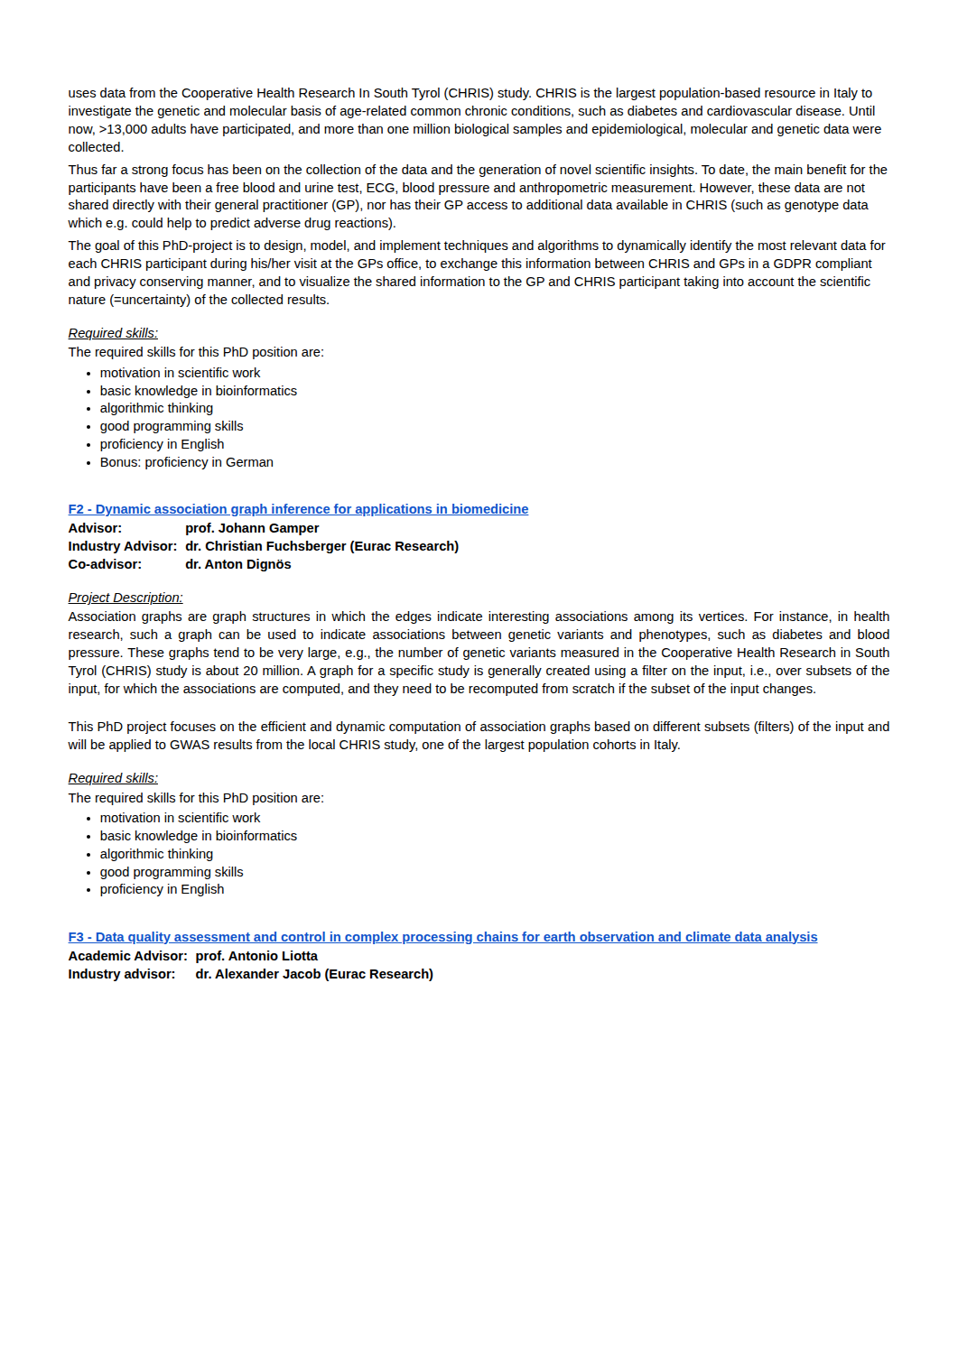uses data from the Cooperative Health Research In South Tyrol (CHRIS) study. CHRIS is the largest population-based resource in Italy to investigate the genetic and molecular basis of age-related common chronic conditions, such as diabetes and cardiovascular disease. Until now, >13,000 adults have participated, and more than one million biological samples and epidemiological, molecular and genetic data were collected.
Thus far a strong focus has been on the collection of the data and the generation of novel scientific insights. To date, the main benefit for the participants have been a free blood and urine test, ECG, blood pressure and anthropometric measurement. However, these data are not shared directly with their general practitioner (GP), nor has their GP access to additional data available in CHRIS (such as genotype data which e.g. could help to predict adverse drug reactions).
The goal of this PhD-project is to design, model, and implement techniques and algorithms to dynamically identify the most relevant data for each CHRIS participant during his/her visit at the GPs office, to exchange this information between CHRIS and GPs in a GDPR compliant and privacy conserving manner, and to visualize the shared information to the GP and CHRIS participant taking into account the scientific nature (=uncertainty) of the collected results.
Required skills:
The required skills for this PhD position are:
motivation in scientific work
basic knowledge in bioinformatics
algorithmic thinking
good programming skills
proficiency in English
Bonus: proficiency in German
F2 - Dynamic association graph inference for applications in biomedicine
| Advisor: | prof. Johann Gamper |
| Industry Advisor: | dr. Christian Fuchsberger (Eurac Research) |
| Co-advisor: | dr. Anton Dignös |
Project Description:
Association graphs are graph structures in which the edges indicate interesting associations among its vertices. For instance, in health research, such a graph can be used to indicate associations between genetic variants and phenotypes, such as diabetes and blood pressure. These graphs tend to be very large, e.g., the number of genetic variants measured in the Cooperative Health Research in South Tyrol (CHRIS) study is about 20 million. A graph for a specific study is generally created using a filter on the input, i.e., over subsets of the input, for which the associations are computed, and they need to be recomputed from scratch if the subset of the input changes.
This PhD project focuses on the efficient and dynamic computation of association graphs based on different subsets (filters) of the input and will be applied to GWAS results from the local CHRIS study, one of the largest population cohorts in Italy.
Required skills:
The required skills for this PhD position are:
motivation in scientific work
basic knowledge in bioinformatics
algorithmic thinking
good programming skills
proficiency in English
F3 - Data quality assessment and control in complex processing chains for earth observation and climate data analysis
| Academic Advisor: | prof. Antonio Liotta |
| Industry advisor: | dr. Alexander Jacob (Eurac Research) |